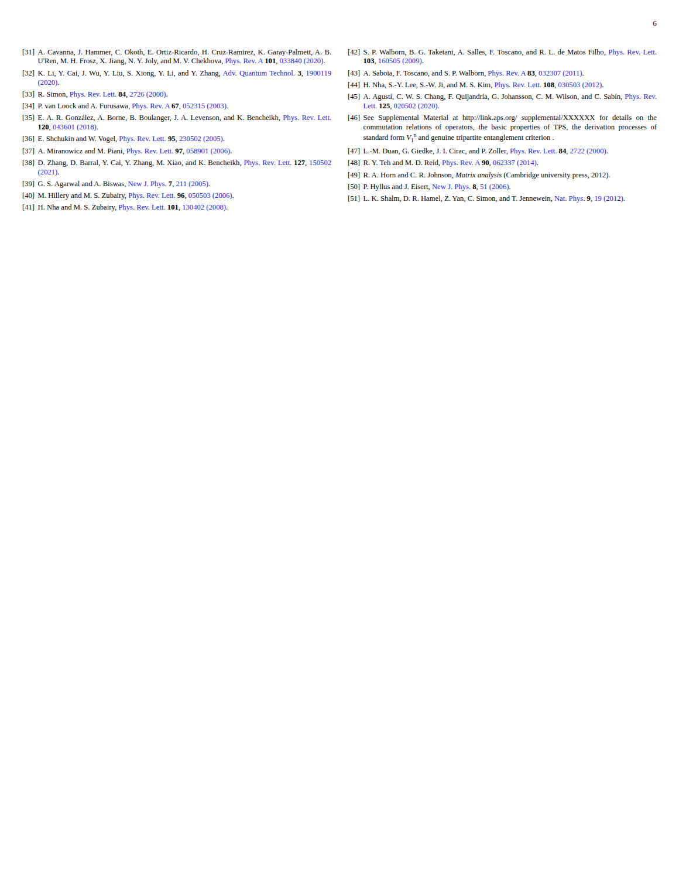6
[31] A. Cavanna, J. Hammer, C. Okoth, E. Ortiz-Ricardo, H. Cruz-Ramirez, K. Garay-Palmett, A. B. U'Ren, M. H. Frosz, X. Jiang, N. Y. Joly, and M. V. Chekhova, Phys. Rev. A 101, 033840 (2020).
[32] K. Li, Y. Cai, J. Wu, Y. Liu, S. Xiong, Y. Li, and Y. Zhang, Adv. Quantum Technol. 3, 1900119 (2020).
[33] R. Simon, Phys. Rev. Lett. 84, 2726 (2000).
[34] P. van Loock and A. Furusawa, Phys. Rev. A 67, 052315 (2003).
[35] E. A. R. González, A. Borne, B. Boulanger, J. A. Levenson, and K. Bencheikh, Phys. Rev. Lett. 120, 043601 (2018).
[36] E. Shchukin and W. Vogel, Phys. Rev. Lett. 95, 230502 (2005).
[37] A. Miranowicz and M. Piani, Phys. Rev. Lett. 97, 058901 (2006).
[38] D. Zhang, D. Barral, Y. Cai, Y. Zhang, M. Xiao, and K. Bencheikh, Phys. Rev. Lett. 127, 150502 (2021).
[39] G. S. Agarwal and A. Biswas, New J. Phys. 7, 211 (2005).
[40] M. Hillery and M. S. Zubairy, Phys. Rev. Lett. 96, 050503 (2006).
[41] H. Nha and M. S. Zubairy, Phys. Rev. Lett. 101, 130402 (2008).
[42] S. P. Walborn, B. G. Taketani, A. Salles, F. Toscano, and R. L. de Matos Filho, Phys. Rev. Lett. 103, 160505 (2009).
[43] A. Saboia, F. Toscano, and S. P. Walborn, Phys. Rev. A 83, 032307 (2011).
[44] H. Nha, S.-Y. Lee, S.-W. Ji, and M. S. Kim, Phys. Rev. Lett. 108, 030503 (2012).
[45] A. Agustí, C. W. S. Chang, F. Quijandría, G. Johansson, C. M. Wilson, and C. Sabín, Phys. Rev. Lett. 125, 020502 (2020).
[46] See Supplemental Material at http://link.aps.org/ supplemental/XXXXXX for details on the commutation relations of operators, the basic properties of TPS, the derivation processes of standard form V1n and genuine tripartite entanglement criterion .
[47] L.-M. Duan, G. Giedke, J. I. Cirac, and P. Zoller, Phys. Rev. Lett. 84, 2722 (2000).
[48] R. Y. Teh and M. D. Reid, Phys. Rev. A 90, 062337 (2014).
[49] R. A. Horn and C. R. Johnson, Matrix analysis (Cambridge university press, 2012).
[50] P. Hyllus and J. Eisert, New J. Phys. 8, 51 (2006).
[51] L. K. Shalm, D. R. Hamel, Z. Yan, C. Simon, and T. Jennewein, Nat. Phys. 9, 19 (2012).